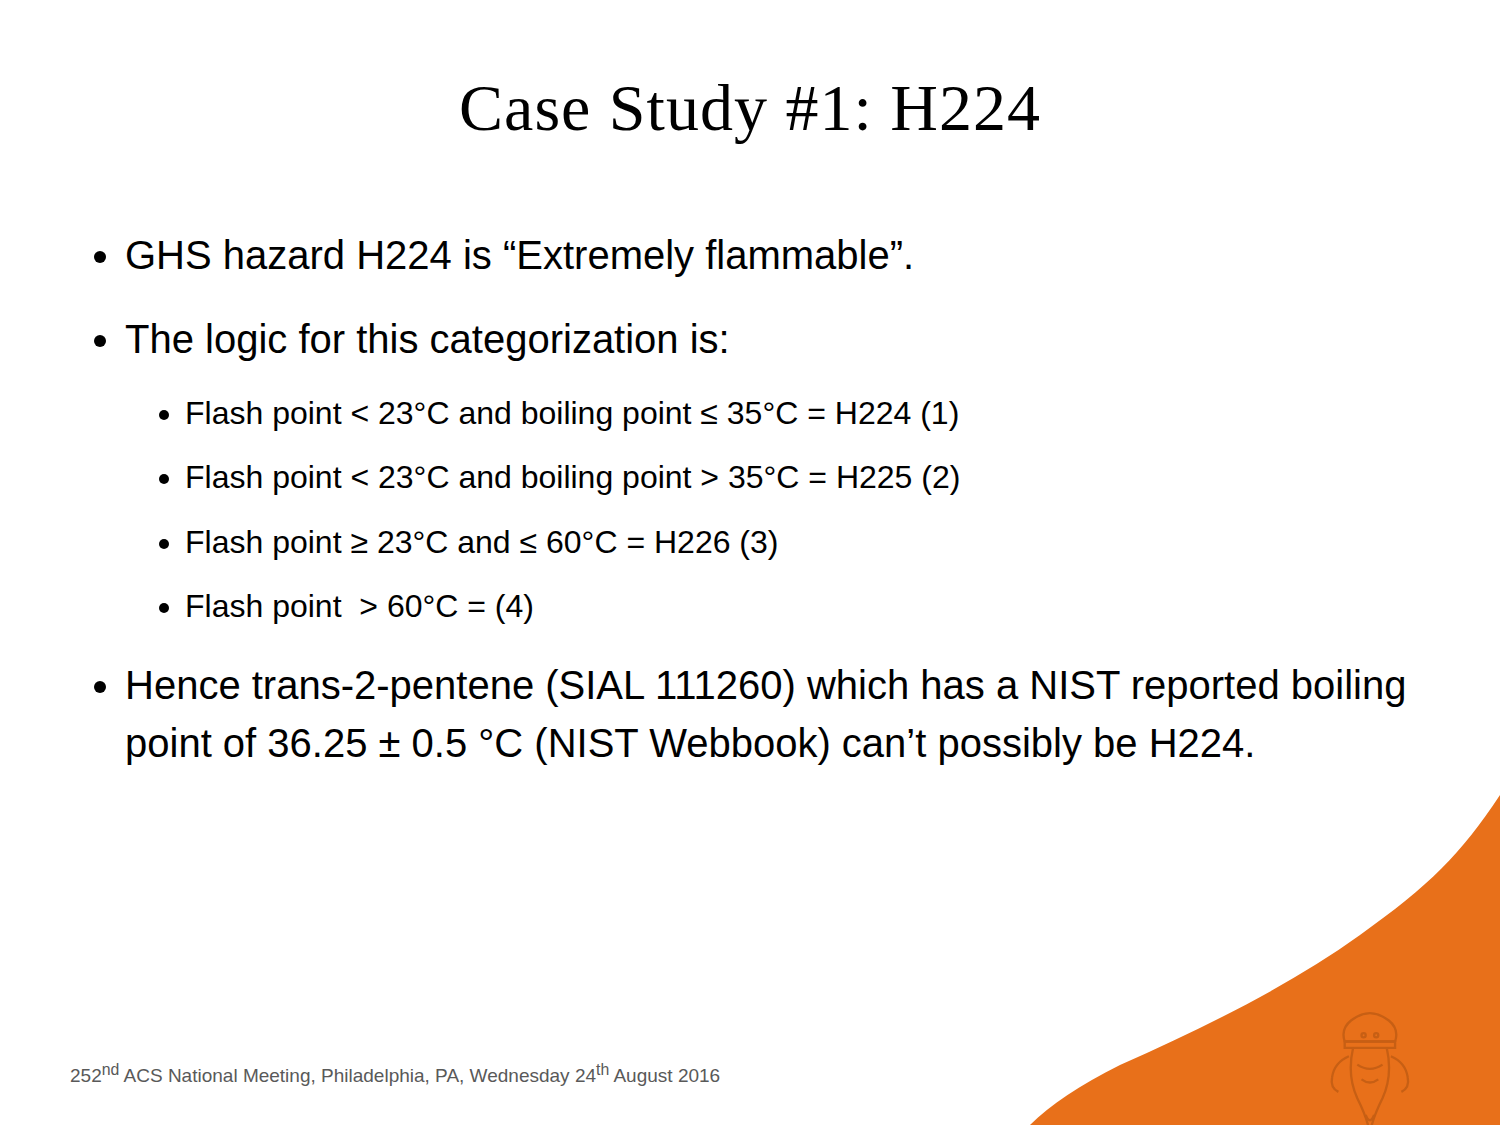Case Study #1: H224
GHS hazard H224 is “Extremely flammable”.
The logic for this categorization is:
Flash point < 23°C and boiling point ≤ 35°C = H224 (1)
Flash point < 23°C and boiling point > 35°C = H225 (2)
Flash point ≥ 23°C and ≤ 60°C = H226 (3)
Flash point > 60°C = (4)
Hence trans-2-pentene (SIAL 111260) which has a NIST reported boiling point of 36.25 ± 0.5 °C (NIST Webbook) can’t possibly be H224.
252nd ACS National Meeting, Philadelphia, PA, Wednesday 24th August 2016